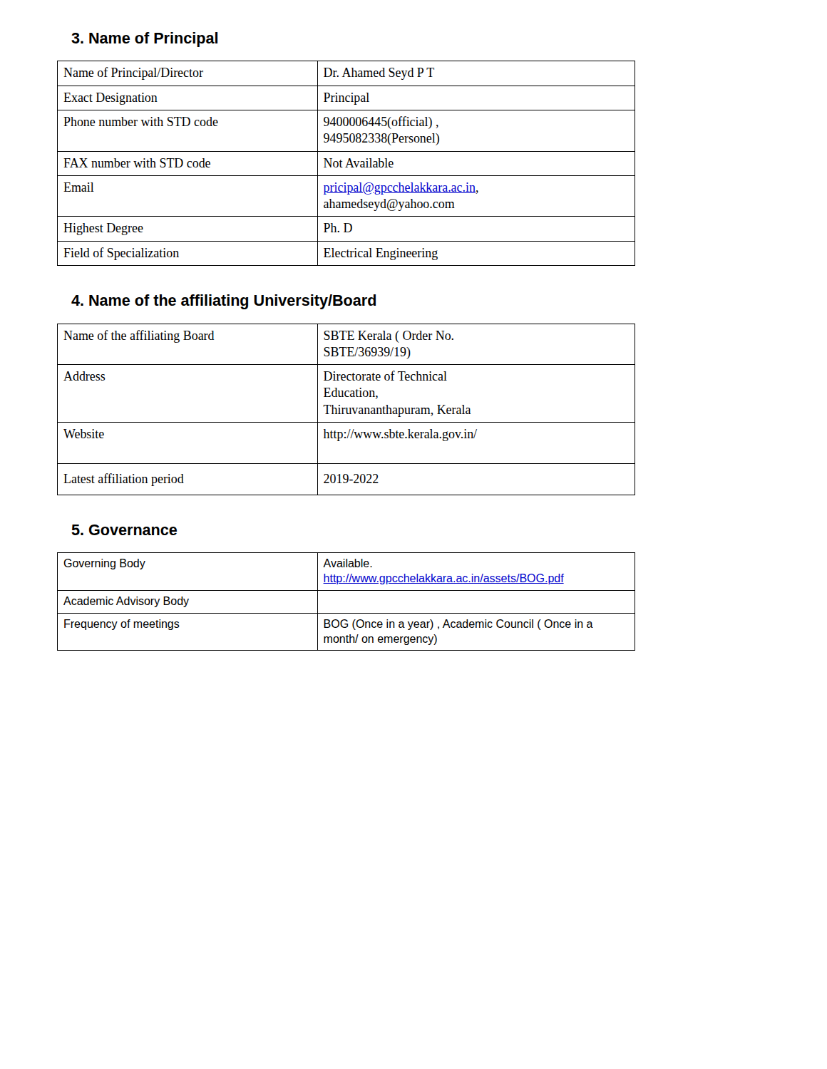3. Name of Principal
| Name of Principal/Director | Dr. Ahamed Seyd P T |
| Exact Designation | Principal |
| Phone number with STD code | 9400006445(official) , 9495082338(Personel) |
| FAX number with STD code | Not Available |
| Email | pricipal@gpcchelakkara.ac.in , ahamedseyd@yahoo.com |
| Highest Degree | Ph. D |
| Field of Specialization | Electrical Engineering |
4. Name of the affiliating University/Board
| Name of the affiliating Board | SBTE Kerala ( Order No. SBTE/36939/19) |
| Address | Directorate of Technical Education, Thiruvananthapuram, Kerala |
| Website | http://www.sbte.kerala.gov.in/ |
| Latest affiliation period | 2019-2022 |
5. Governance
| Governing Body | Available. http://www.gpcchelakkara.ac.in/assets/BOG.pdf |
| Academic Advisory Body | |
| Frequency of meetings | BOG (Once in a year) , Academic Council ( Once in a month/ on emergency) |